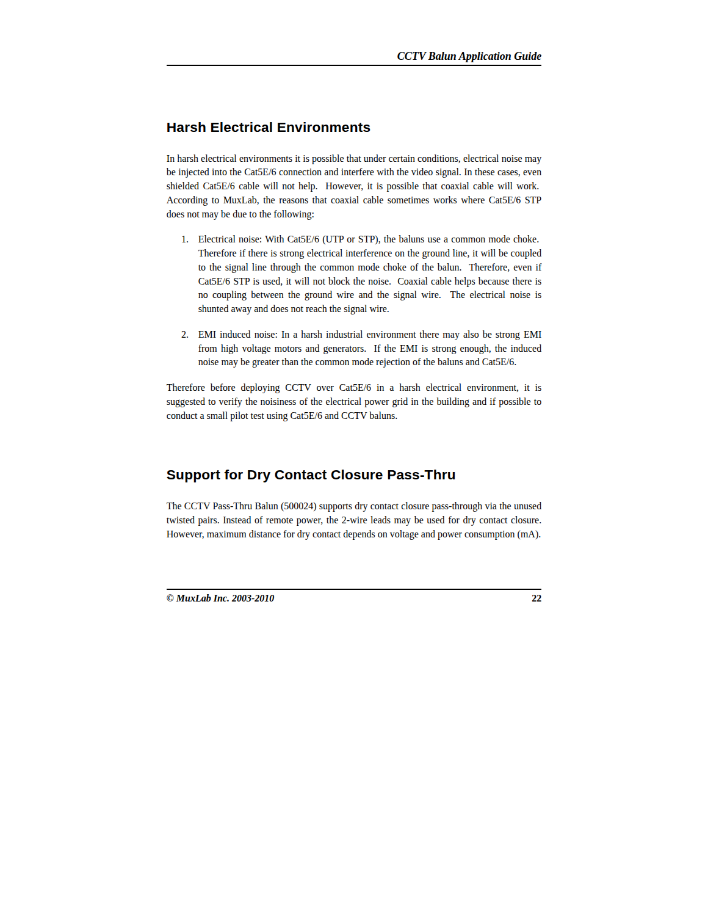CCTV Balun Application Guide
Harsh Electrical Environments
In harsh electrical environments it is possible that under certain conditions, electrical noise may be injected into the Cat5E/6 connection and interfere with the video signal. In these cases, even shielded Cat5E/6 cable will not help. However, it is possible that coaxial cable will work. According to MuxLab, the reasons that coaxial cable sometimes works where Cat5E/6 STP does not may be due to the following:
Electrical noise: With Cat5E/6 (UTP or STP), the baluns use a common mode choke. Therefore if there is strong electrical interference on the ground line, it will be coupled to the signal line through the common mode choke of the balun. Therefore, even if Cat5E/6 STP is used, it will not block the noise. Coaxial cable helps because there is no coupling between the ground wire and the signal wire. The electrical noise is shunted away and does not reach the signal wire.
EMI induced noise: In a harsh industrial environment there may also be strong EMI from high voltage motors and generators. If the EMI is strong enough, the induced noise may be greater than the common mode rejection of the baluns and Cat5E/6.
Therefore before deploying CCTV over Cat5E/6 in a harsh electrical environment, it is suggested to verify the noisiness of the electrical power grid in the building and if possible to conduct a small pilot test using Cat5E/6 and CCTV baluns.
Support for Dry Contact Closure Pass-Thru
The CCTV Pass-Thru Balun (500024) supports dry contact closure pass-through via the unused twisted pairs. Instead of remote power, the 2-wire leads may be used for dry contact closure. However, maximum distance for dry contact depends on voltage and power consumption (mA).
© MuxLab Inc. 2003-2010 22